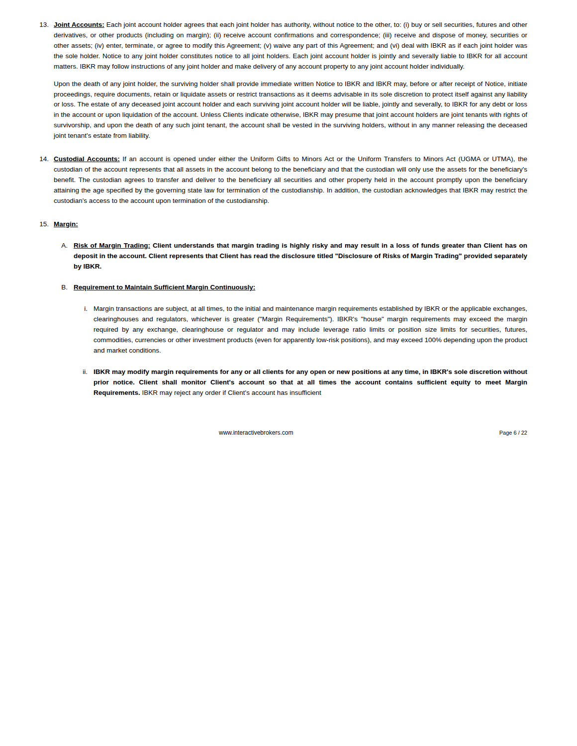13.
Joint Accounts: Each joint account holder agrees that each joint holder has authority, without notice to the other, to: (i) buy or sell securities, futures and other derivatives, or other products (including on margin); (ii) receive account confirmations and correspondence; (iii) receive and dispose of money, securities or other assets; (iv) enter, terminate, or agree to modify this Agreement; (v) waive any part of this Agreement; and (vi) deal with IBKR as if each joint holder was the sole holder. Notice to any joint holder constitutes notice to all joint holders. Each joint account holder is jointly and severally liable to IBKR for all account matters. IBKR may follow instructions of any joint holder and make delivery of any account property to any joint account holder individually.
Upon the death of any joint holder, the surviving holder shall provide immediate written Notice to IBKR and IBKR may, before or after receipt of Notice, initiate proceedings, require documents, retain or liquidate assets or restrict transactions as it deems advisable in its sole discretion to protect itself against any liability or loss. The estate of any deceased joint account holder and each surviving joint account holder will be liable, jointly and severally, to IBKR for any debt or loss in the account or upon liquidation of the account. Unless Clients indicate otherwise, IBKR may presume that joint account holders are joint tenants with rights of survivorship, and upon the death of any such joint tenant, the account shall be vested in the surviving holders, without in any manner releasing the deceased joint tenant's estate from liability.
14.
Custodial Accounts: If an account is opened under either the Uniform Gifts to Minors Act or the Uniform Transfers to Minors Act (UGMA or UTMA), the custodian of the account represents that all assets in the account belong to the beneficiary and that the custodian will only use the assets for the beneficiary's benefit. The custodian agrees to transfer and deliver to the beneficiary all securities and other property held in the account promptly upon the beneficiary attaining the age specified by the governing state law for termination of the custodianship. In addition, the custodian acknowledges that IBKR may restrict the custodian's access to the account upon termination of the custodianship.
15.
Margin:
A.
Risk of Margin Trading: Client understands that margin trading is highly risky and may result in a loss of funds greater than Client has on deposit in the account. Client represents that Client has read the disclosure titled "Disclosure of Risks of Margin Trading" provided separately by IBKR.
B.
Requirement to Maintain Sufficient Margin Continuously:
i.
Margin transactions are subject, at all times, to the initial and maintenance margin requirements established by IBKR or the applicable exchanges, clearinghouses and regulators, whichever is greater ("Margin Requirements"). IBKR's "house" margin requirements may exceed the margin required by any exchange, clearinghouse or regulator and may include leverage ratio limits or position size limits for securities, futures, commodities, currencies or other investment products (even for apparently low-risk positions), and may exceed 100% depending upon the product and market conditions.
ii.
IBKR may modify margin requirements for any or all clients for any open or new positions at any time, in IBKR's sole discretion without prior notice. Client shall monitor Client's account so that at all times the account contains sufficient equity to meet Margin Requirements. IBKR may reject any order if Client's account has insufficient
www.interactivebrokers.com Page 6 / 22